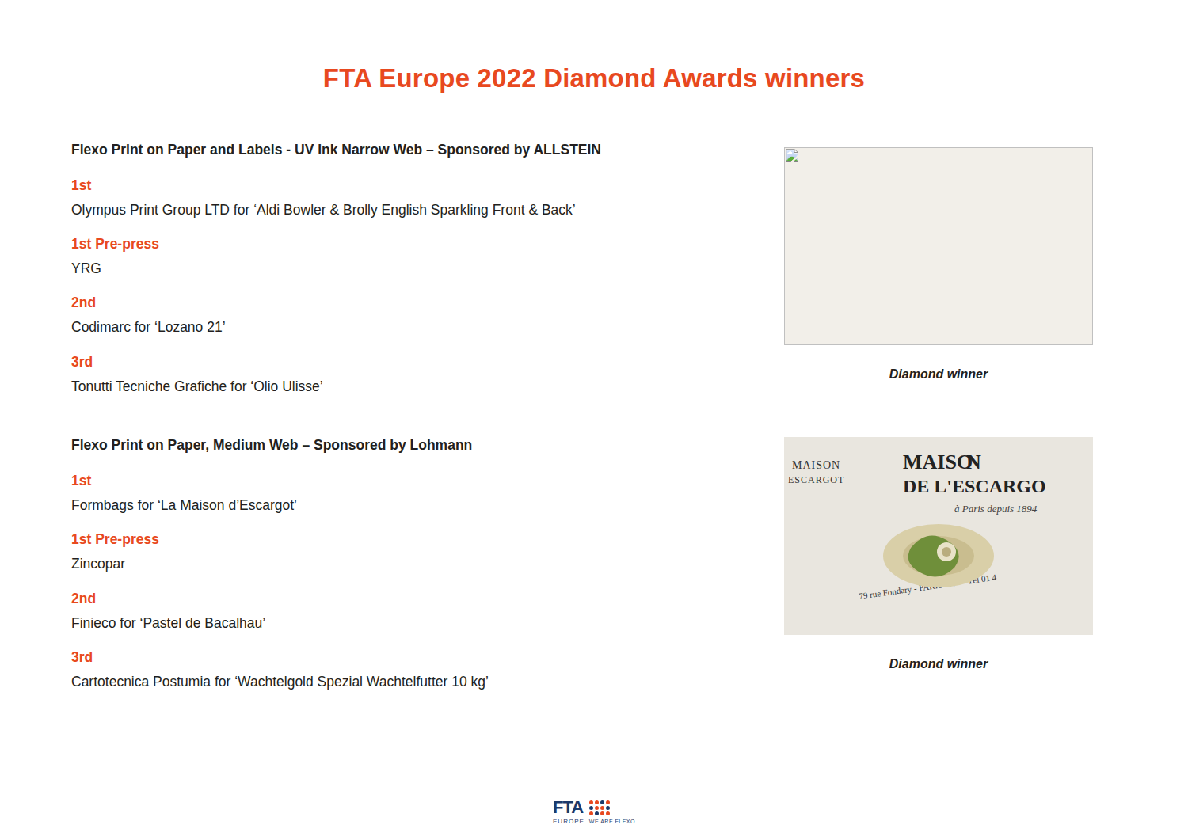FTA Europe 2022 Diamond Awards winners
Flexo Print on Paper and Labels - UV Ink Narrow Web – Sponsored by ALLSTEIN
1st
Olympus Print Group LTD for ‘Aldi Bowler & Brolly English Sparkling Front & Back’
1st Pre-press
YRG
2nd
Codimarc for ‘Lozano 21’
3rd
Tonutti Tecniche Grafiche for ‘Olio Ulisse’
Flexo Print on Paper, Medium Web – Sponsored by Lohmann
1st
Formbags for ‘La Maison d’Escargot’
1st Pre-press
Zincopar
2nd
Finieco for ‘Pastel de Bacalhau’
3rd
Cartotecnica Postumia for ‘Wachtelgold Spezial Wachtelfutter 10 kg’
Diamond winner
Diamond winner
FTA EUROPE
WE ARE FLEXO